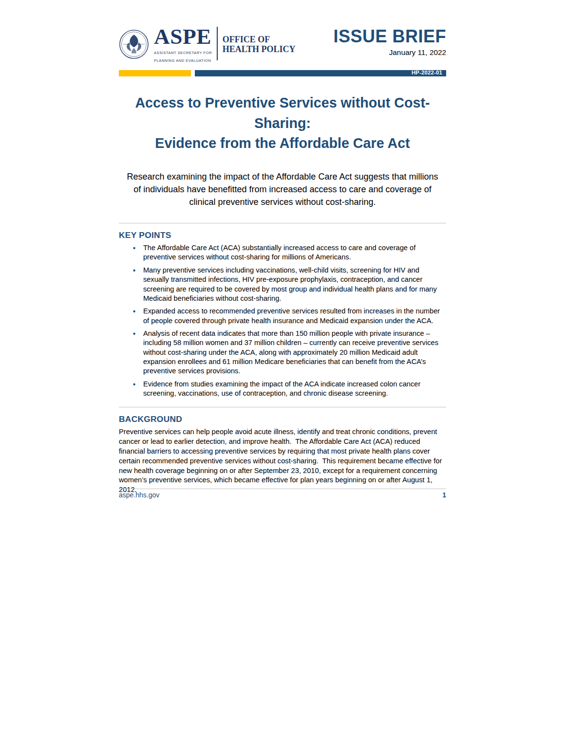ASPE Assistant Secretary for
Planning and Evaluation
Office of
Health Policy
ISSUE BRIEF
January 11, 2022
HP-2022-01
Access to Preventive Services without Cost-Sharing:
Evidence from the Affordable Care Act
Research examining the impact of the Affordable Care Act suggests that millions of individuals have benefitted from increased access to care and coverage of clinical preventive services without cost-sharing.
KEY POINTS
The Affordable Care Act (ACA) substantially increased access to care and coverage of preventive services without cost-sharing for millions of Americans.
Many preventive services including vaccinations, well-child visits, screening for HIV and sexually transmitted infections, HIV pre-exposure prophylaxis, contraception, and cancer screening are required to be covered by most group and individual health plans and for many Medicaid beneficiaries without cost-sharing.
Expanded access to recommended preventive services resulted from increases in the number of people covered through private health insurance and Medicaid expansion under the ACA.
Analysis of recent data indicates that more than 150 million people with private insurance – including 58 million women and 37 million children – currently can receive preventive services without cost-sharing under the ACA, along with approximately 20 million Medicaid adult expansion enrollees and 61 million Medicare beneficiaries that can benefit from the ACA’s preventive services provisions.
Evidence from studies examining the impact of the ACA indicate increased colon cancer screening, vaccinations, use of contraception, and chronic disease screening.
BACKGROUND
Preventive services can help people avoid acute illness, identify and treat chronic conditions, prevent cancer or lead to earlier detection, and improve health. The Affordable Care Act (ACA) reduced financial barriers to accessing preventive services by requiring that most private health plans cover certain recommended preventive services without cost-sharing. This requirement became effective for new health coverage beginning on or after September 23, 2010, except for a requirement concerning women’s preventive services, which became effective for plan years beginning on or after August 1, 2012.
aspe.hhs.gov 1